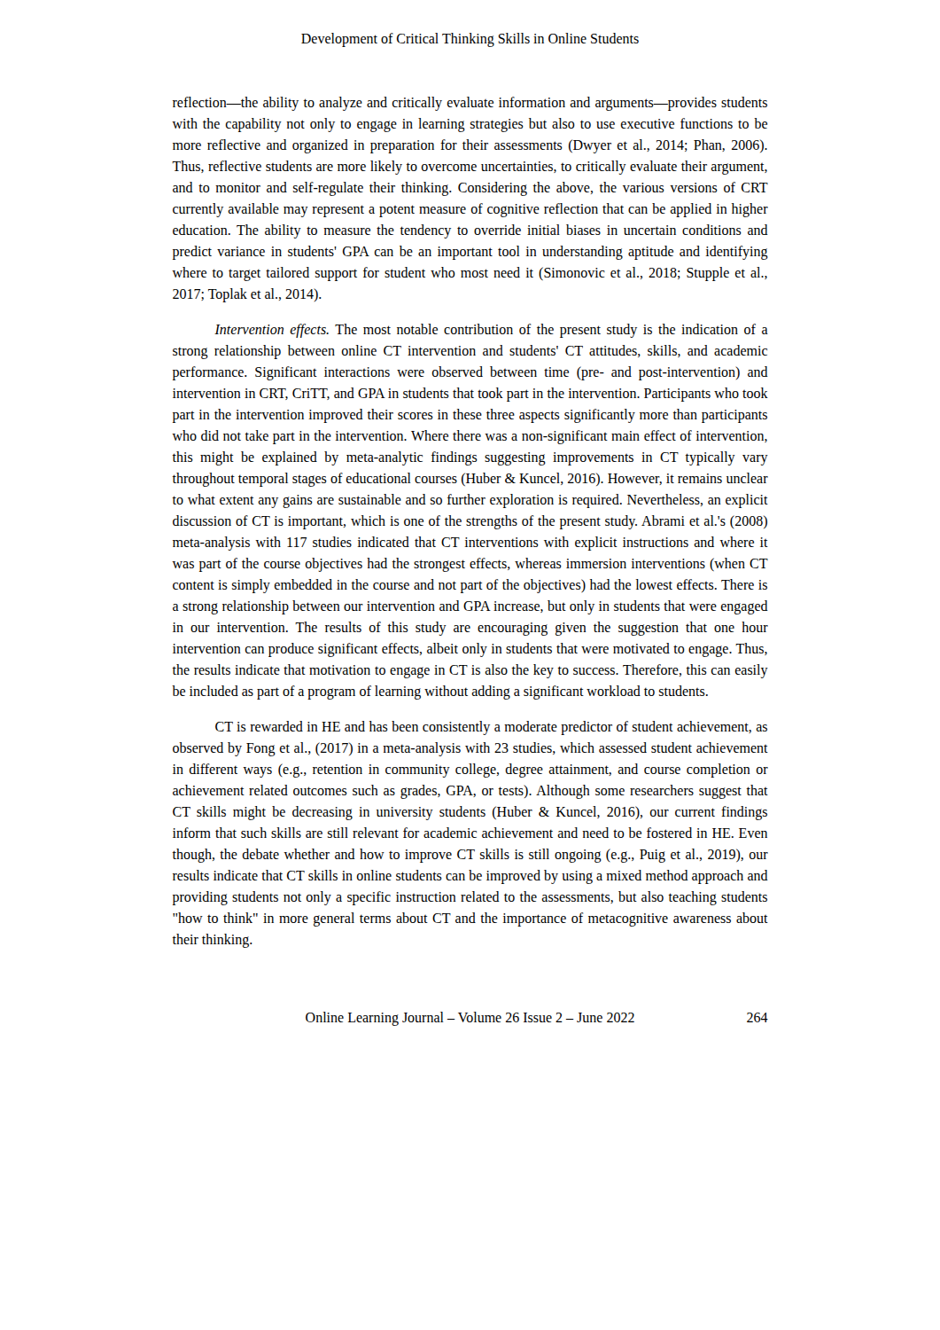Development of Critical Thinking Skills in Online Students
reflection—the ability to analyze and critically evaluate information and arguments—provides students with the capability not only to engage in learning strategies but also to use executive functions to be more reflective and organized in preparation for their assessments (Dwyer et al., 2014; Phan, 2006). Thus, reflective students are more likely to overcome uncertainties, to critically evaluate their argument, and to monitor and self-regulate their thinking. Considering the above, the various versions of CRT currently available may represent a potent measure of cognitive reflection that can be applied in higher education. The ability to measure the tendency to override initial biases in uncertain conditions and predict variance in students' GPA can be an important tool in understanding aptitude and identifying where to target tailored support for student who most need it (Simonovic et al., 2018; Stupple et al., 2017; Toplak et al., 2014).
Intervention effects. The most notable contribution of the present study is the indication of a strong relationship between online CT intervention and students' CT attitudes, skills, and academic performance. Significant interactions were observed between time (pre- and post-intervention) and intervention in CRT, CriTT, and GPA in students that took part in the intervention. Participants who took part in the intervention improved their scores in these three aspects significantly more than participants who did not take part in the intervention. Where there was a non-significant main effect of intervention, this might be explained by meta-analytic findings suggesting improvements in CT typically vary throughout temporal stages of educational courses (Huber & Kuncel, 2016). However, it remains unclear to what extent any gains are sustainable and so further exploration is required. Nevertheless, an explicit discussion of CT is important, which is one of the strengths of the present study. Abrami et al.'s (2008) meta-analysis with 117 studies indicated that CT interventions with explicit instructions and where it was part of the course objectives had the strongest effects, whereas immersion interventions (when CT content is simply embedded in the course and not part of the objectives) had the lowest effects. There is a strong relationship between our intervention and GPA increase, but only in students that were engaged in our intervention. The results of this study are encouraging given the suggestion that one hour intervention can produce significant effects, albeit only in students that were motivated to engage. Thus, the results indicate that motivation to engage in CT is also the key to success. Therefore, this can easily be included as part of a program of learning without adding a significant workload to students.
CT is rewarded in HE and has been consistently a moderate predictor of student achievement, as observed by Fong et al., (2017) in a meta-analysis with 23 studies, which assessed student achievement in different ways (e.g., retention in community college, degree attainment, and course completion or achievement related outcomes such as grades, GPA, or tests). Although some researchers suggest that CT skills might be decreasing in university students (Huber & Kuncel, 2016), our current findings inform that such skills are still relevant for academic achievement and need to be fostered in HE. Even though, the debate whether and how to improve CT skills is still ongoing (e.g., Puig et al., 2019), our results indicate that CT skills in online students can be improved by using a mixed method approach and providing students not only a specific instruction related to the assessments, but also teaching students "how to think" in more general terms about CT and the importance of metacognitive awareness about their thinking.
Online Learning Journal – Volume 26 Issue 2 – June 2022 264